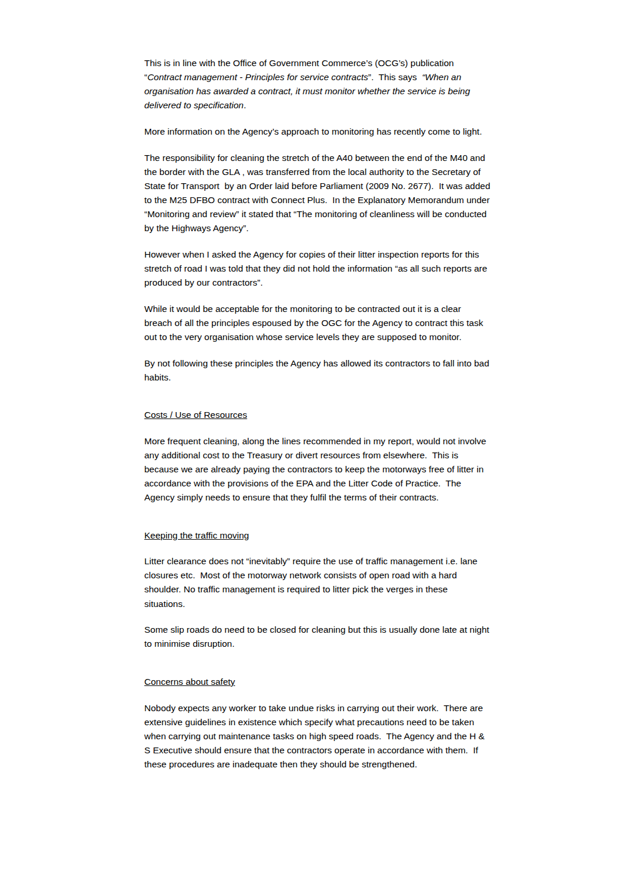This is in line with the Office of Government Commerce’s (OCG’s) publication “Contract management - Principles for service contracts”. This says “When an organisation has awarded a contract, it must monitor whether the service is being delivered to specification.
More information on the Agency’s approach to monitoring has recently come to light.
The responsibility for cleaning the stretch of the A40 between the end of the M40 and the border with the GLA , was transferred from the local authority to the Secretary of State for Transport by an Order laid before Parliament (2009 No. 2677). It was added to the M25 DFBO contract with Connect Plus. In the Explanatory Memorandum under “Monitoring and review” it stated that “The monitoring of cleanliness will be conducted by the Highways Agency”.
However when I asked the Agency for copies of their litter inspection reports for this stretch of road I was told that they did not hold the information “as all such reports are produced by our contractors”.
While it would be acceptable for the monitoring to be contracted out it is a clear breach of all the principles espoused by the OGC for the Agency to contract this task out to the very organisation whose service levels they are supposed to monitor.
By not following these principles the Agency has allowed its contractors to fall into bad habits.
Costs / Use of Resources
More frequent cleaning, along the lines recommended in my report, would not involve any additional cost to the Treasury or divert resources from elsewhere. This is because we are already paying the contractors to keep the motorways free of litter in accordance with the provisions of the EPA and the Litter Code of Practice. The Agency simply needs to ensure that they fulfil the terms of their contracts.
Keeping the traffic moving
Litter clearance does not “inevitably” require the use of traffic management i.e. lane closures etc. Most of the motorway network consists of open road with a hard shoulder. No traffic management is required to litter pick the verges in these situations.
Some slip roads do need to be closed for cleaning but this is usually done late at night to minimise disruption.
Concerns about safety
Nobody expects any worker to take undue risks in carrying out their work. There are extensive guidelines in existence which specify what precautions need to be taken when carrying out maintenance tasks on high speed roads. The Agency and the H & S Executive should ensure that the contractors operate in accordance with them. If these procedures are inadequate then they should be strengthened.